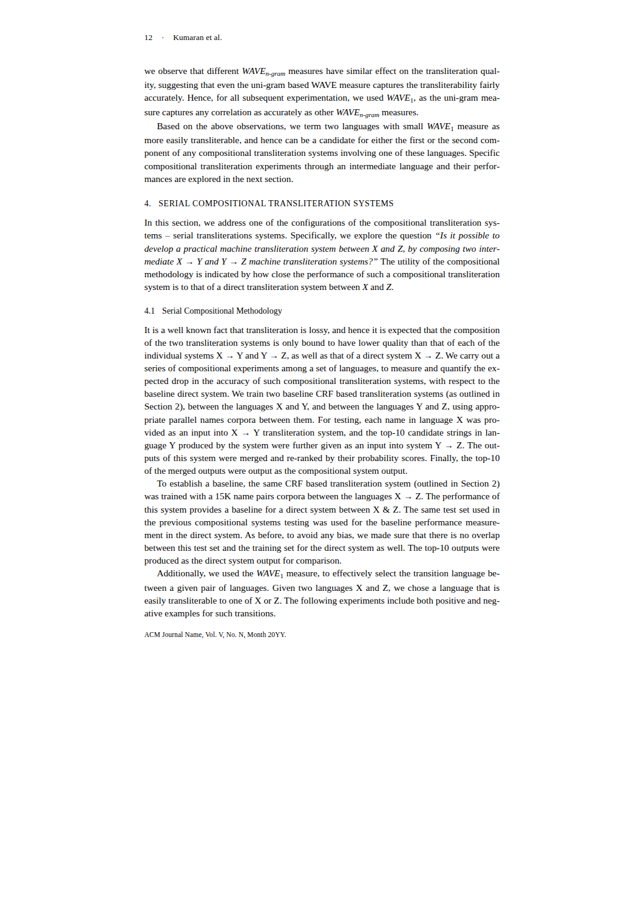12·Kumaran et al.
we observe that different WAVEn-gram measures have similar effect on the transliteration quality, suggesting that even the uni-gram based WAVE measure captures the transliterability fairly accurately. Hence, for all subsequent experimentation, we used WAVE1, as the uni-gram measure captures any correlation as accurately as other WAVEn-gram measures.
Based on the above observations, we term two languages with small WAVE1 measure as more easily transliterable, and hence can be a candidate for either the first or the second component of any compositional transliteration systems involving one of these languages. Specific compositional transliteration experiments through an intermediate language and their performances are explored in the next section.
4. Serial Compositional Transliteration Systems
In this section, we address one of the configurations of the compositional transliteration systems – serial transliterations systems. Specifically, we explore the question “Is it possible to develop a practical machine transliteration system between X and Z, by composing two intermediate X → Y and Y → Z machine transliteration systems?” The utility of the compositional methodology is indicated by how close the performance of such a compositional transliteration system is to that of a direct transliteration system between X and Z.
4.1 Serial Compositional Methodology
It is a well known fact that transliteration is lossy, and hence it is expected that the composition of the two transliteration systems is only bound to have lower quality than that of each of the individual systems X → Y and Y → Z, as well as that of a direct system X → Z. We carry out a series of compositional experiments among a set of languages, to measure and quantify the expected drop in the accuracy of such compositional transliteration systems, with respect to the baseline direct system. We train two baseline CRF based transliteration systems (as outlined in Section 2), between the languages X and Y, and between the languages Y and Z, using appropriate parallel names corpora between them. For testing, each name in language X was provided as an input into X → Y transliteration system, and the top-10 candidate strings in language Y produced by the system were further given as an input into system Y → Z. The outputs of this system were merged and re-ranked by their probability scores. Finally, the top-10 of the merged outputs were output as the compositional system output.
To establish a baseline, the same CRF based transliteration system (outlined in Section 2) was trained with a 15K name pairs corpora between the languages X → Z. The performance of this system provides a baseline for a direct system between X & Z. The same test set used in the previous compositional systems testing was used for the baseline performance measurement in the direct system. As before, to avoid any bias, we made sure that there is no overlap between this test set and the training set for the direct system as well. The top-10 outputs were produced as the direct system output for comparison.
Additionally, we used the WAVE1 measure, to effectively select the transition language between a given pair of languages. Given two languages X and Z, we chose a language that is easily transliterable to one of X or Z. The following experiments include both positive and negative examples for such transitions.
ACM Journal Name, Vol. V, No. N, Month 20YY.